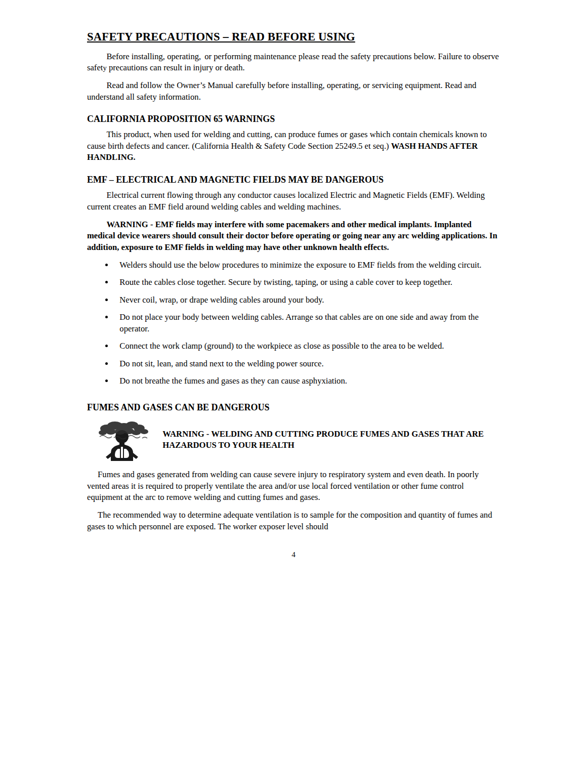SAFETY PRECAUTIONS – READ BEFORE USING
Before installing, operating,  or performing maintenance please read the safety precautions below. Failure to observe safety precautions can result in injury or death.
Read and follow the Owner’s Manual carefully before installing, operating, or servicing equipment. Read and understand all safety information.
CALIFORNIA PROPOSITION 65 WARNINGS
This product, when used for welding and cutting, can produce fumes or gases which contain chemicals known to cause birth defects and cancer. (California Health & Safety Code Section 25249.5 et seq.) WASH HANDS AFTER HANDLING.
EMF – ELECTRICAL AND MAGNETIC FIELDS MAY BE DANGEROUS
Electrical current flowing through any conductor causes localized Electric and Magnetic Fields (EMF). Welding current creates an EMF field around welding cables and welding machines.
WARNING - EMF fields may interfere with some pacemakers and other medical implants. Implanted medical device wearers should consult their doctor before operating or going near any arc welding applications. In addition, exposure to EMF fields in welding may have other unknown health effects.
Welders should use the below procedures to minimize the exposure to EMF fields from the welding circuit.
Route the cables close together. Secure by twisting, taping, or using a cable cover to keep together.
Never coil, wrap, or drape welding cables around your body.
Do not place your body between welding cables. Arrange so that cables are on one side and away from the operator.
Connect the work clamp (ground) to the workpiece as close as possible to the area to be welded.
Do not sit, lean, and stand next to the welding power source.
Do not breathe the fumes and gases as they can cause asphyxiation.
FUMES AND GASES CAN BE DANGEROUS
WARNING - WELDING AND CUTTING PRODUCE FUMES AND GASES THAT ARE HAZARDOUS TO YOUR HEALTH
Fumes and gases generated from welding can cause severe injury to respiratory system and even death. In poorly vented areas it is required to properly ventilate the area and/or use local forced ventilation or other fume control equipment at the arc to remove welding and cutting fumes and gases.
The recommended way to determine adequate ventilation is to sample for the composition and quantity of fumes and gases to which personnel are exposed. The worker exposer level should
4